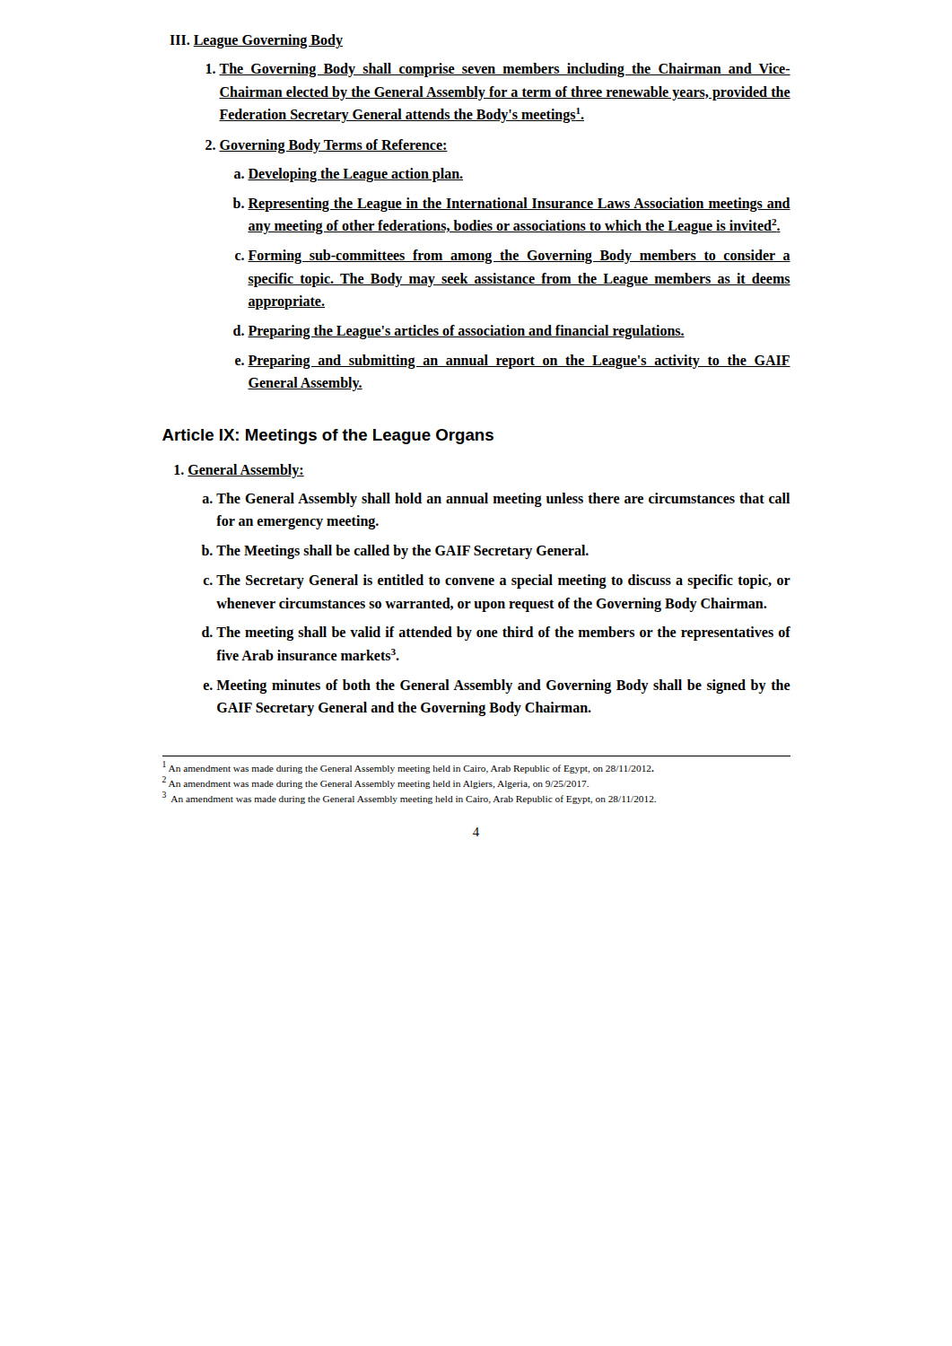League Governing Body
The Governing Body shall comprise seven members including the Chairman and Vice-Chairman elected by the General Assembly for a term of three renewable years, provided the Federation Secretary General attends the Body's meetings1.
Governing Body Terms of Reference:
Developing the League action plan.
Representing the League in the International Insurance Laws Association meetings and any meeting of other federations, bodies or associations to which the League is invited2.
Forming sub-committees from among the Governing Body members to consider a specific topic. The Body may seek assistance from the League members as it deems appropriate.
Preparing the League's articles of association and financial regulations.
Preparing and submitting an annual report on the League's activity to the GAIF General Assembly.
Article IX: Meetings of the League Organs
General Assembly:
The General Assembly shall hold an annual meeting unless there are circumstances that call for an emergency meeting.
The Meetings shall be called by the GAIF Secretary General.
The Secretary General is entitled to convene a special meeting to discuss a specific topic, or whenever circumstances so warranted, or upon request of the Governing Body Chairman.
The meeting shall be valid if attended by one third of the members or the representatives of five Arab insurance markets3.
Meeting minutes of both the General Assembly and Governing Body shall be signed by the GAIF Secretary General and the Governing Body Chairman.
1 An amendment was made during the General Assembly meeting held in Cairo, Arab Republic of Egypt, on 28/11/2012.
2 An amendment was made during the General Assembly meeting held in Algiers, Algeria, on 9/25/2017.
3 An amendment was made during the General Assembly meeting held in Cairo, Arab Republic of Egypt, on 28/11/2012.
4